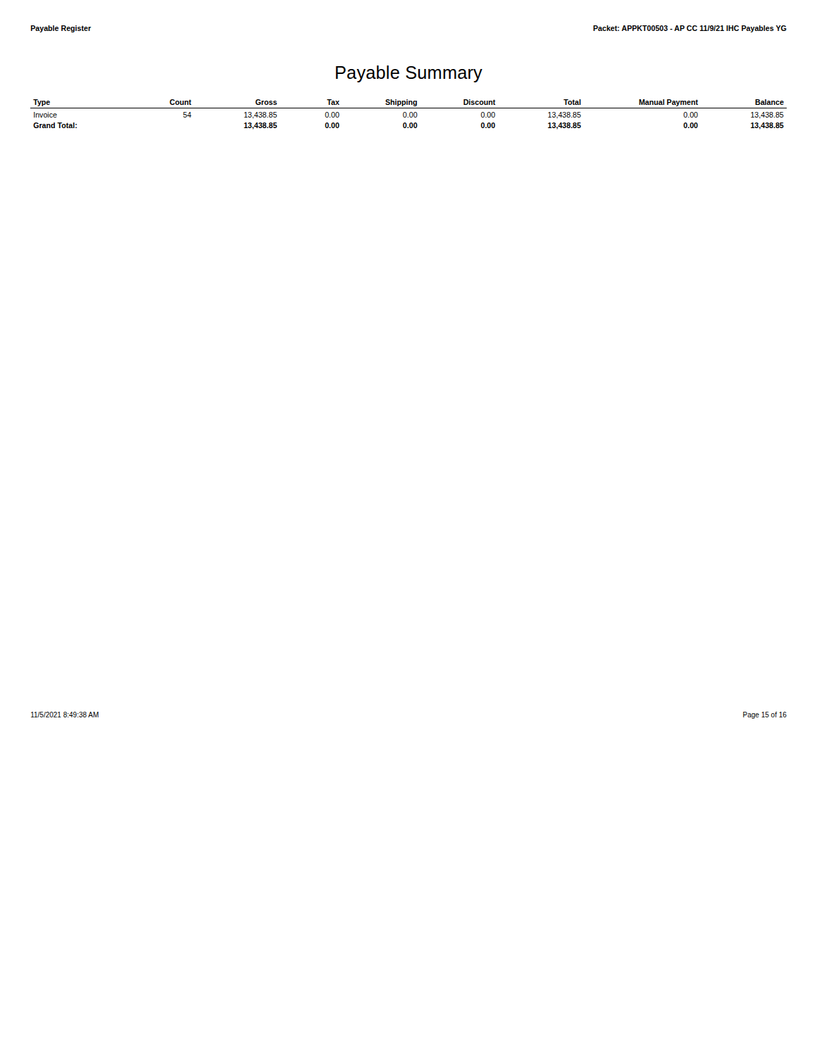Payable Register Packet: APPKT00503 - AP CC 11/9/21 IHC Payables YG
Payable Summary
| Type | Count | Gross | Tax | Shipping | Discount | Total | Manual Payment | Balance |
| --- | --- | --- | --- | --- | --- | --- | --- | --- |
| Invoice | 54 | 13,438.85 | 0.00 | 0.00 | 0.00 | 13,438.85 | 0.00 | 13,438.85 |
| Grand Total: | | 13,438.85 | 0.00 | 0.00 | 0.00 | 13,438.85 | 0.00 | 13,438.85 |
11/5/2021 8:49:38 AM Page 15 of 16